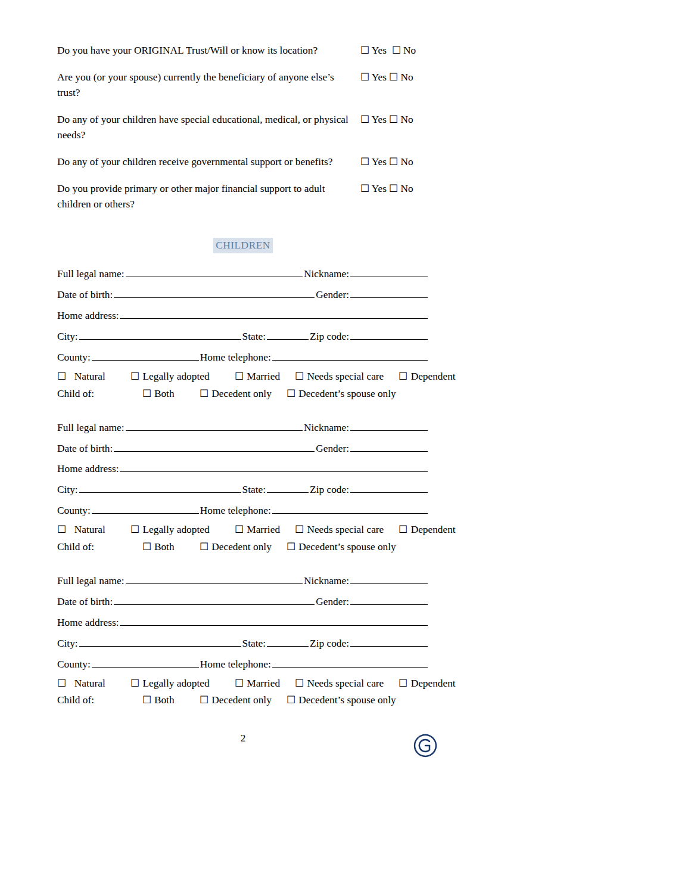Do you have your ORIGINAL Trust/Will or know its location?
☐ Yes ☐ No
Are you (or your spouse) currently the beneficiary of anyone else’s trust?
☐ Yes ☐ No
Do any of your children have special educational, medical, or physical needs?
☐ Yes ☐ No
Do any of your children receive governmental support or benefits?
☐ Yes ☐ No
Do you provide primary or other major financial support to adult children or others?
☐ Yes ☐ No
CHILDREN
Full legal name: Nickname:
Date of birth: Gender:
Home address:
City: State: Zip code:
County: Home telephone:
☐ Natural ☐Legally adopted ☐Married ☐Needs special care ☐Dependent
Child of: ☐Both ☐Decedent only ☐Decedent’s spouse only
Full legal name: Nickname:
Date of birth: Gender:
Home address:
City: State: Zip code:
County: Home telephone:
☐ Natural ☐Legally adopted ☐Married ☐Needs special care ☐Dependent
Child of: ☐Both ☐Decedent only ☐Decedent’s spouse only
Full legal name: Nickname:
Date of birth: Gender:
Home address:
City: State: Zip code:
County: Home telephone:
☐ Natural ☐Legally adopted ☐Married ☐Needs special care ☐Dependent
Child of: ☐Both ☐Decedent only ☐Decedent’s spouse only
2